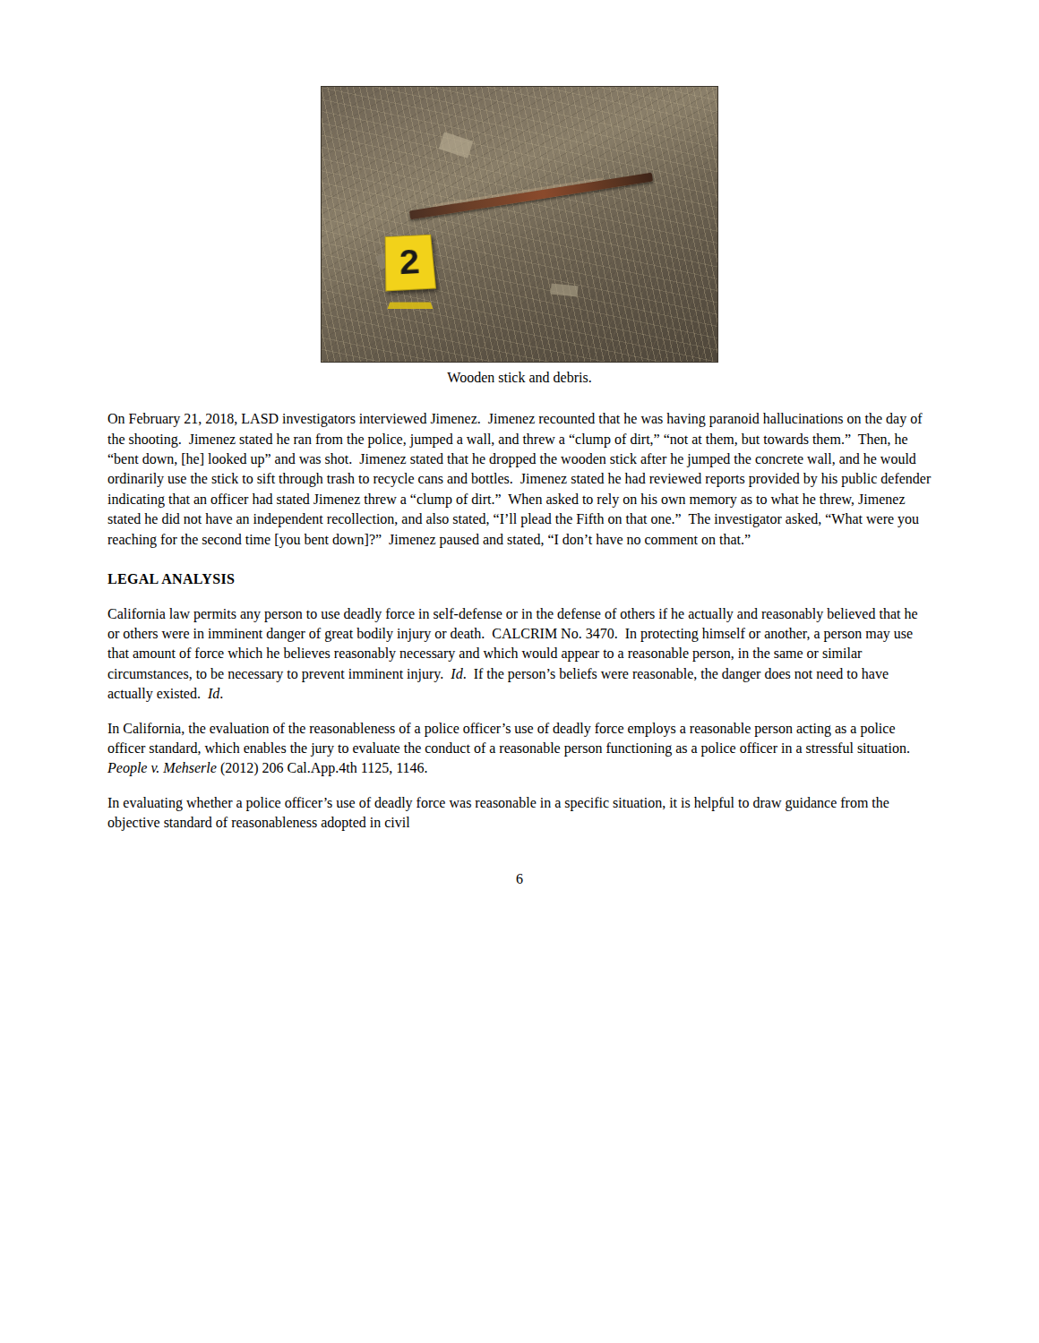2
Wooden stick and debris.
On February 21, 2018, LASD investigators interviewed Jimenez. Jimenez recounted that he was having paranoid hallucinations on the day of the shooting. Jimenez stated he ran from the police, jumped a wall, and threw a “clump of dirt,” “not at them, but towards them.” Then, he “bent down, [he] looked up” and was shot. Jimenez stated that he dropped the wooden stick after he jumped the concrete wall, and he would ordinarily use the stick to sift through trash to recycle cans and bottles. Jimenez stated he had reviewed reports provided by his public defender indicating that an officer had stated Jimenez threw a “clump of dirt.” When asked to rely on his own memory as to what he threw, Jimenez stated he did not have an independent recollection, and also stated, “I’ll plead the Fifth on that one.” The investigator asked, “What were you reaching for the second time [you bent down]?” Jimenez paused and stated, “I don’t have no comment on that.”
LEGAL ANALYSIS
California law permits any person to use deadly force in self-defense or in the defense of others if he actually and reasonably believed that he or others were in imminent danger of great bodily injury or death. CALCRIM No. 3470. In protecting himself or another, a person may use that amount of force which he believes reasonably necessary and which would appear to a reasonable person, in the same or similar circumstances, to be necessary to prevent imminent injury. Id. If the person’s beliefs were reasonable, the danger does not need to have actually existed. Id.
In California, the evaluation of the reasonableness of a police officer’s use of deadly force employs a reasonable person acting as a police officer standard, which enables the jury to evaluate the conduct of a reasonable person functioning as a police officer in a stressful situation. People v. Mehserle (2012) 206 Cal.App.4th 1125, 1146.
In evaluating whether a police officer’s use of deadly force was reasonable in a specific situation, it is helpful to draw guidance from the objective standard of reasonableness adopted in civil
6